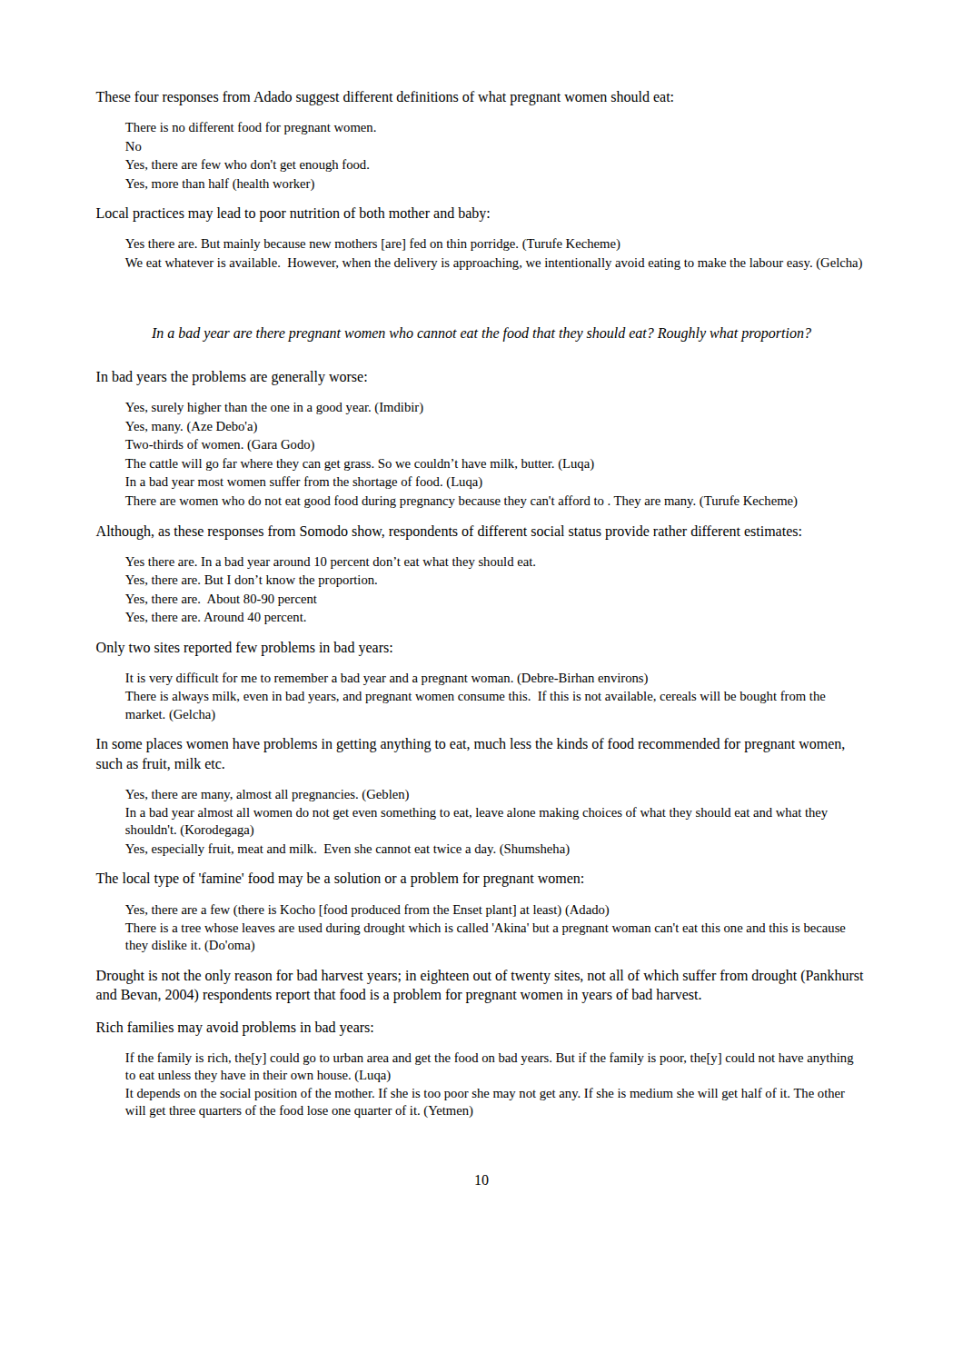These four responses from Adado suggest different definitions of what pregnant women should eat:
There is no different food for pregnant women.
No
Yes, there are few who don't get enough food.
Yes, more than half (health worker)
Local practices may lead to poor nutrition of both mother and baby:
Yes there are. But mainly because new mothers [are] fed on thin porridge. (Turufe Kecheme)
We eat whatever is available. However, when the delivery is approaching, we intentionally avoid eating to make the labour easy. (Gelcha)
In a bad year are there pregnant women who cannot eat the food that they should eat? Roughly what proportion?
In bad years the problems are generally worse:
Yes, surely higher than the one in a good year. (Imdibir)
Yes, many. (Aze Debo'a)
Two-thirds of women. (Gara Godo)
The cattle will go far where they can get grass. So we couldn’t have milk, butter. (Luqa)
In a bad year most women suffer from the shortage of food. (Luqa)
There are women who do not eat good food during pregnancy because they can't afford to . They are many. (Turufe Kecheme)
Although, as these responses from Somodo show, respondents of different social status provide rather different estimates:
Yes there are. In a bad year around 10 percent don’t eat what they should eat.
Yes, there are. But I don’t know the proportion.
Yes, there are. About 80-90 percent
Yes, there are. Around 40 percent.
Only two sites reported few problems in bad years:
It is very difficult for me to remember a bad year and a pregnant woman. (Debre-Birhan environs)
There is always milk, even in bad years, and pregnant women consume this. If this is not available, cereals will be bought from the market. (Gelcha)
In some places women have problems in getting anything to eat, much less the kinds of food recommended for pregnant women, such as fruit, milk etc.
Yes, there are many, almost all pregnancies. (Geblen)
In a bad year almost all women do not get even something to eat, leave alone making choices of what they should eat and what they shouldn't. (Korodegaga)
Yes, especially fruit, meat and milk. Even she cannot eat twice a day. (Shumsheha)
The local type of 'famine' food may be a solution or a problem for pregnant women:
Yes, there are a few (there is Kocho [food produced from the Enset plant] at least) (Adado)
There is a tree whose leaves are used during drought which is called 'Akina' but a pregnant woman can't eat this one and this is because they dislike it. (Do'oma)
Drought is not the only reason for bad harvest years; in eighteen out of twenty sites, not all of which suffer from drought (Pankhurst and Bevan, 2004) respondents report that food is a problem for pregnant women in years of bad harvest.
Rich families may avoid problems in bad years:
If the family is rich, the[y] could go to urban area and get the food on bad years. But if the family is poor, the[y] could not have anything to eat unless they have in their own house. (Luqa)
It depends on the social position of the mother. If she is too poor she may not get any. If she is medium she will get half of it. The other will get three quarters of the food lose one quarter of it. (Yetmen)
10